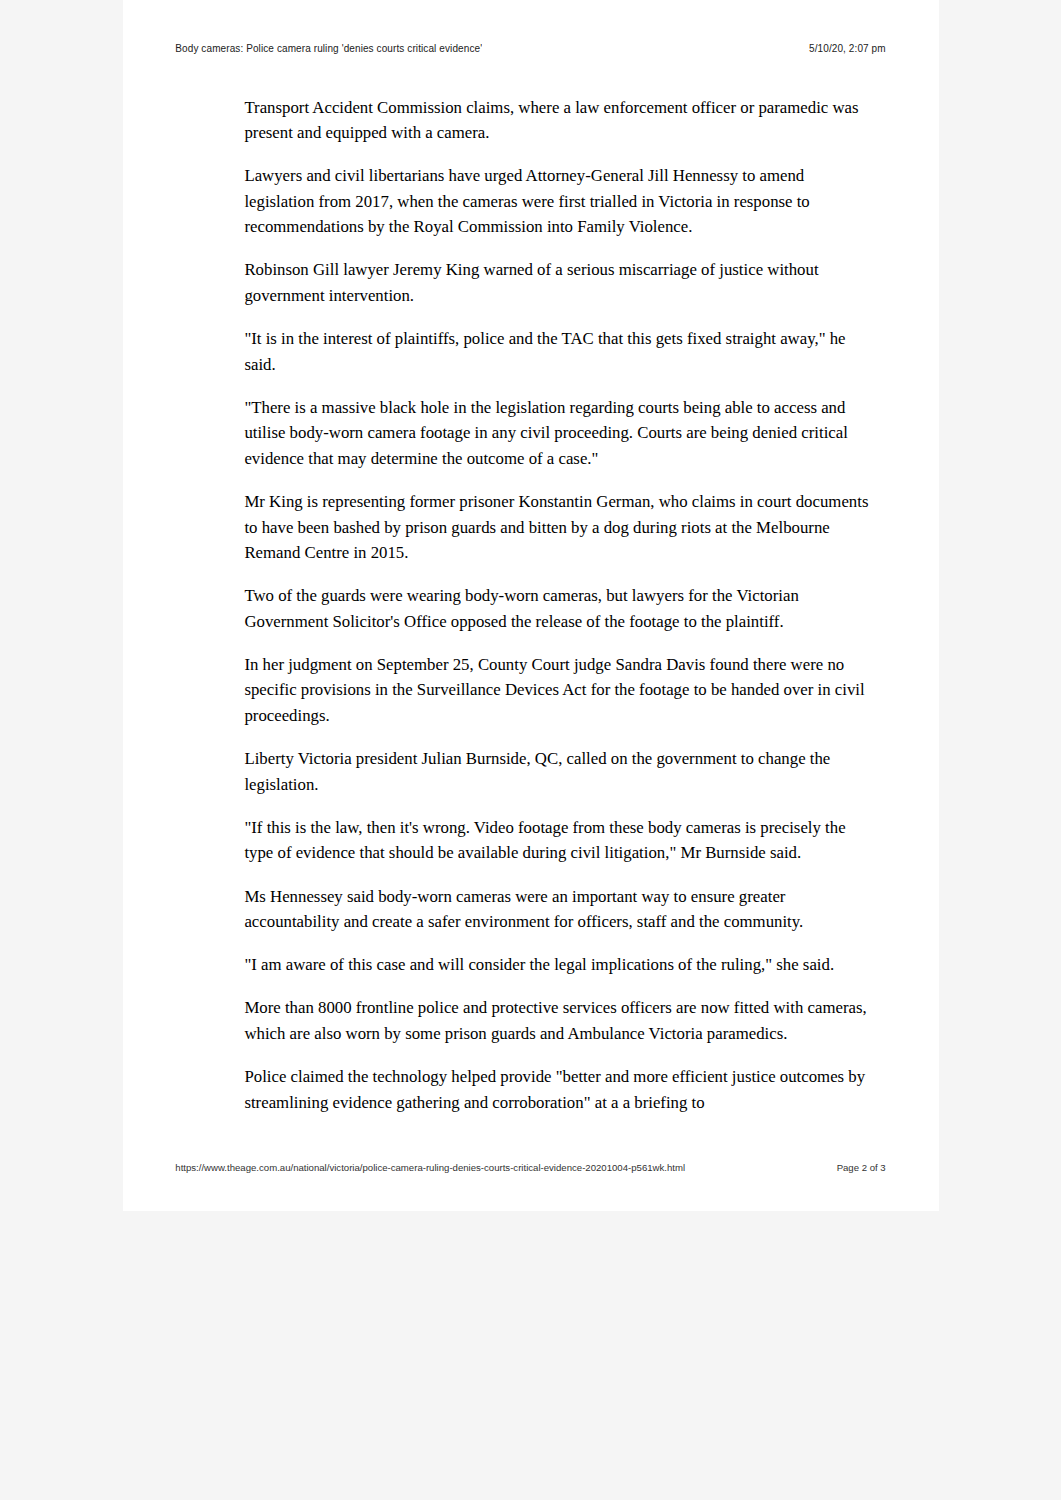Body cameras: Police camera ruling 'denies courts critical evidence' 5/10/20, 2:07 pm
Transport Accident Commission claims, where a law enforcement officer or paramedic was present and equipped with a camera.
Lawyers and civil libertarians have urged Attorney-General Jill Hennessy to amend legislation from 2017, when the cameras were first trialled in Victoria in response to recommendations by the Royal Commission into Family Violence.
Robinson Gill lawyer Jeremy King warned of a serious miscarriage of justice without government intervention.
"It is in the interest of plaintiffs, police and the TAC that this gets fixed straight away," he said.
"There is a massive black hole in the legislation regarding courts being able to access and utilise body-worn camera footage in any civil proceeding. Courts are being denied critical evidence that may determine the outcome of a case."
Mr King is representing former prisoner Konstantin German, who claims in court documents to have been bashed by prison guards and bitten by a dog during riots at the Melbourne Remand Centre in 2015.
Two of the guards were wearing body-worn cameras, but lawyers for the Victorian Government Solicitor's Office opposed the release of the footage to the plaintiff.
In her judgment on September 25, County Court judge Sandra Davis found there were no specific provisions in the Surveillance Devices Act for the footage to be handed over in civil proceedings.
Liberty Victoria president Julian Burnside, QC, called on the government to change the legislation.
"If this is the law, then it's wrong. Video footage from these body cameras is precisely the type of evidence that should be available during civil litigation," Mr Burnside said.
Ms Hennessey said body-worn cameras were an important way to ensure greater accountability and create a safer environment for officers, staff and the community.
"I am aware of this case and will consider the legal implications of the ruling," she said.
More than 8000 frontline police and protective services officers are now fitted with cameras, which are also worn by some prison guards and Ambulance Victoria paramedics.
Police claimed the technology helped provide "better and more efficient justice outcomes by streamlining evidence gathering and corroboration" at a a briefing to
https://www.theage.com.au/national/victoria/police-camera-ruling-denies-courts-critical-evidence-20201004-p561wk.html Page 2 of 3